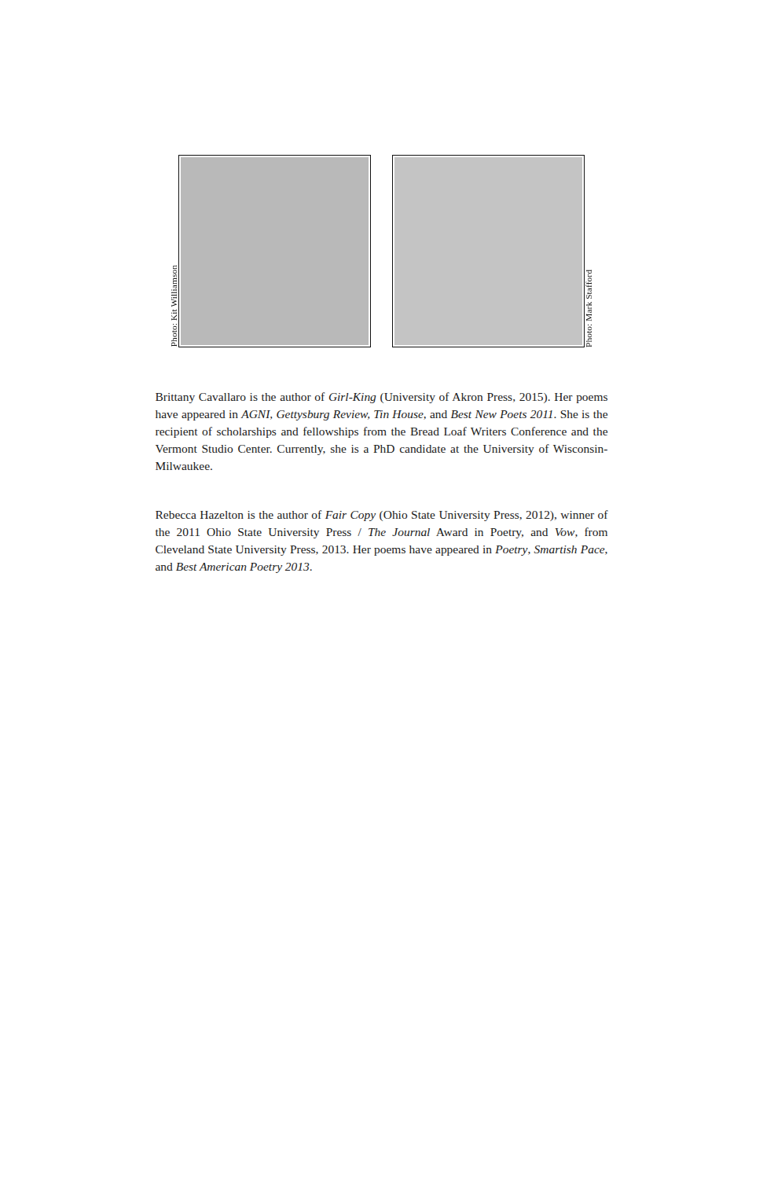Photo: Kit Williamson
Photo: Mark Stafford
Brittany Cavallaro is the author of Girl-King (University of Akron Press, 2015). Her poems have appeared in AGNI, Gettysburg Review, Tin House, and Best New Poets 2011. She is the recipient of scholarships and fellowships from the Bread Loaf Writers Conference and the Vermont Studio Center. Currently, she is a PhD candidate at the University of Wisconsin-Milwaukee.
Rebecca Hazelton is the author of Fair Copy (Ohio State University Press, 2012), winner of the 2011 Ohio State University Press / The Journal Award in Poetry, and Vow, from Cleveland State University Press, 2013. Her poems have appeared in Poetry, Smartish Pace, and Best American Poetry 2013.